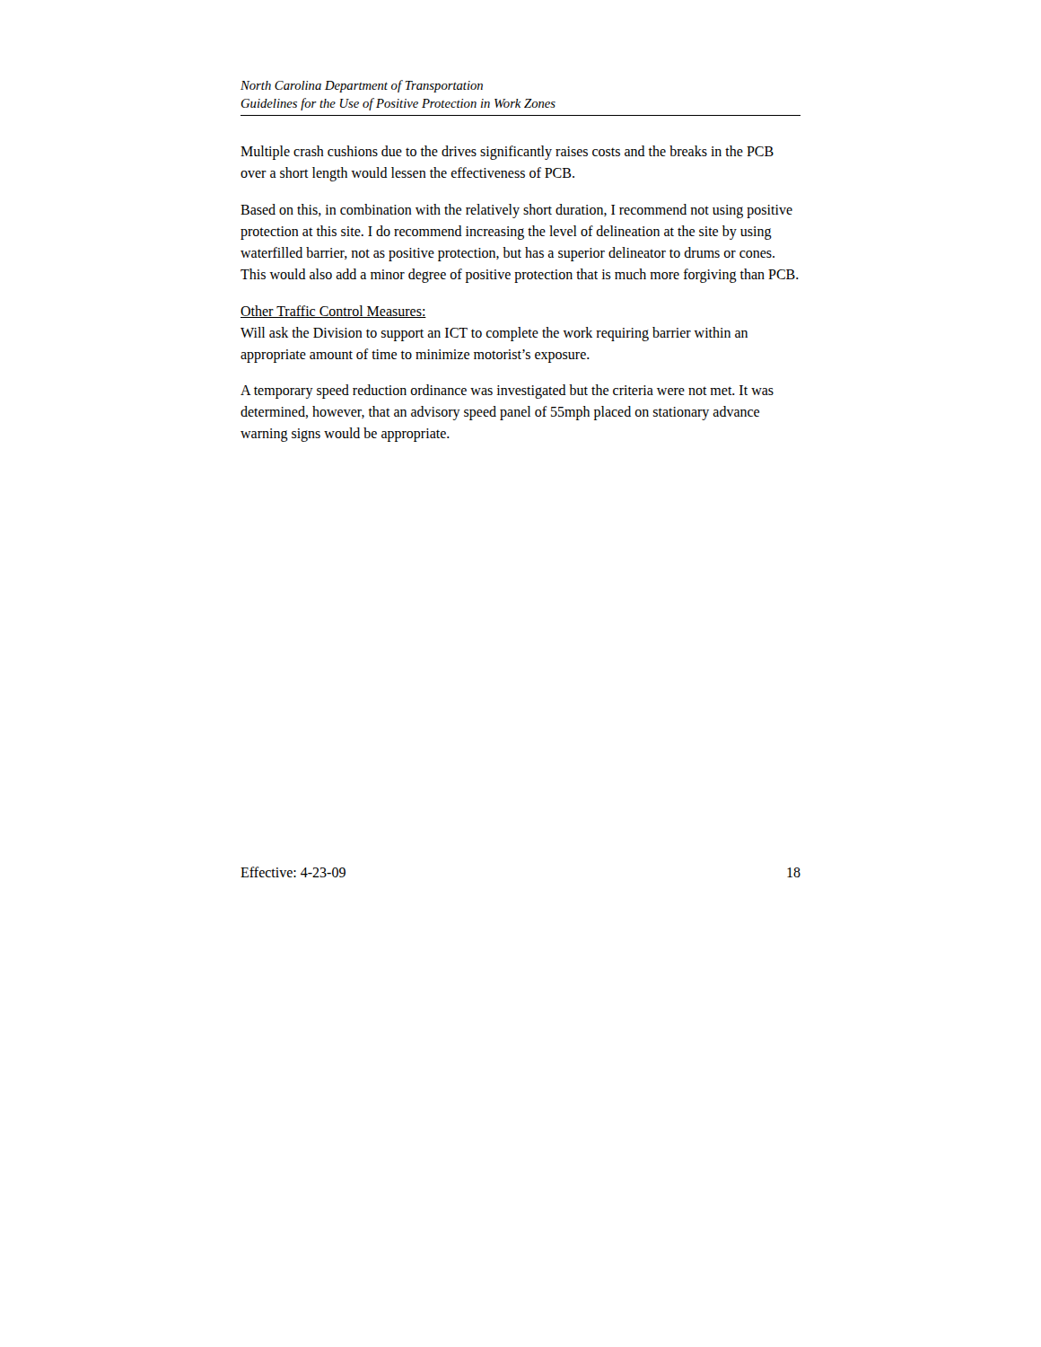North Carolina Department of Transportation
Guidelines for the Use of Positive Protection in Work Zones
Multiple crash cushions due to the drives significantly raises costs and the breaks in the PCB over a short length would lessen the effectiveness of PCB.
Based on this, in combination with the relatively short duration, I recommend not using positive protection at this site. I do recommend increasing the level of delineation at the site by using waterfilled barrier, not as positive protection, but has a superior delineator to drums or cones. This would also add a minor degree of positive protection that is much more forgiving than PCB.
Other Traffic Control Measures:
Will ask the Division to support an ICT to complete the work requiring barrier within an appropriate amount of time to minimize motorist’s exposure.
A temporary speed reduction ordinance was investigated but the criteria were not met. It was determined, however, that an advisory speed panel of 55mph placed on stationary advance warning signs would be appropriate.
Effective: 4-23-09 18